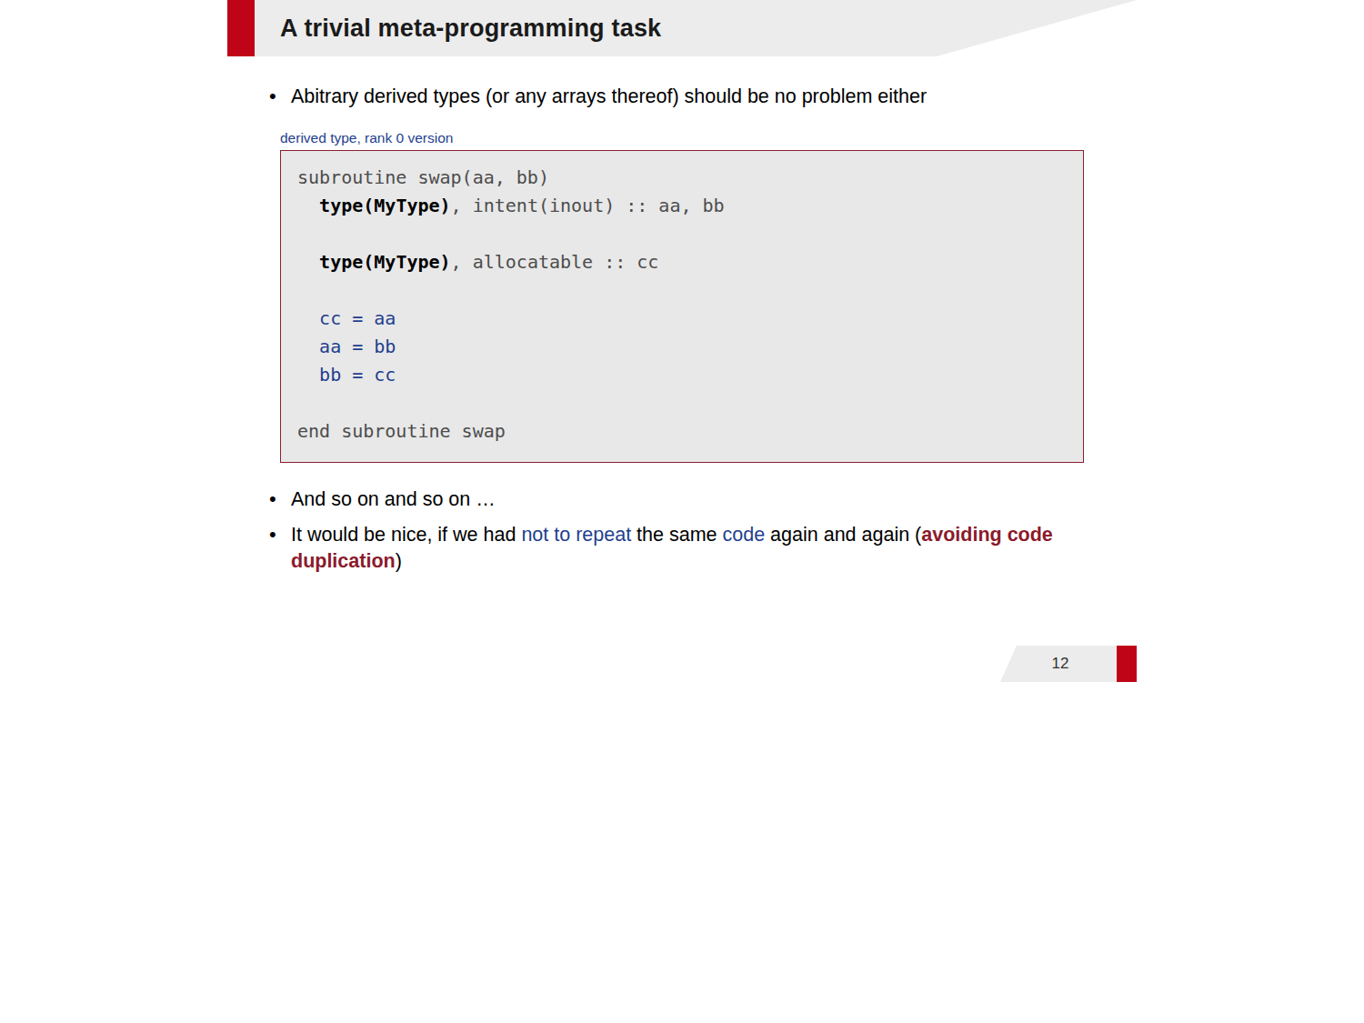A trivial meta-programming task
Abitrary derived types (or any arrays thereof) should be no problem either
derived type, rank 0 version
subroutine swap(aa, bb)
  type(MyType), intent(inout) :: aa, bb

  type(MyType), allocatable :: cc

  cc = aa
  aa = bb
  bb = cc

end subroutine swap
And so on and so on …
It would be nice, if we had not to repeat the same code again and again (avoiding code duplication)
12